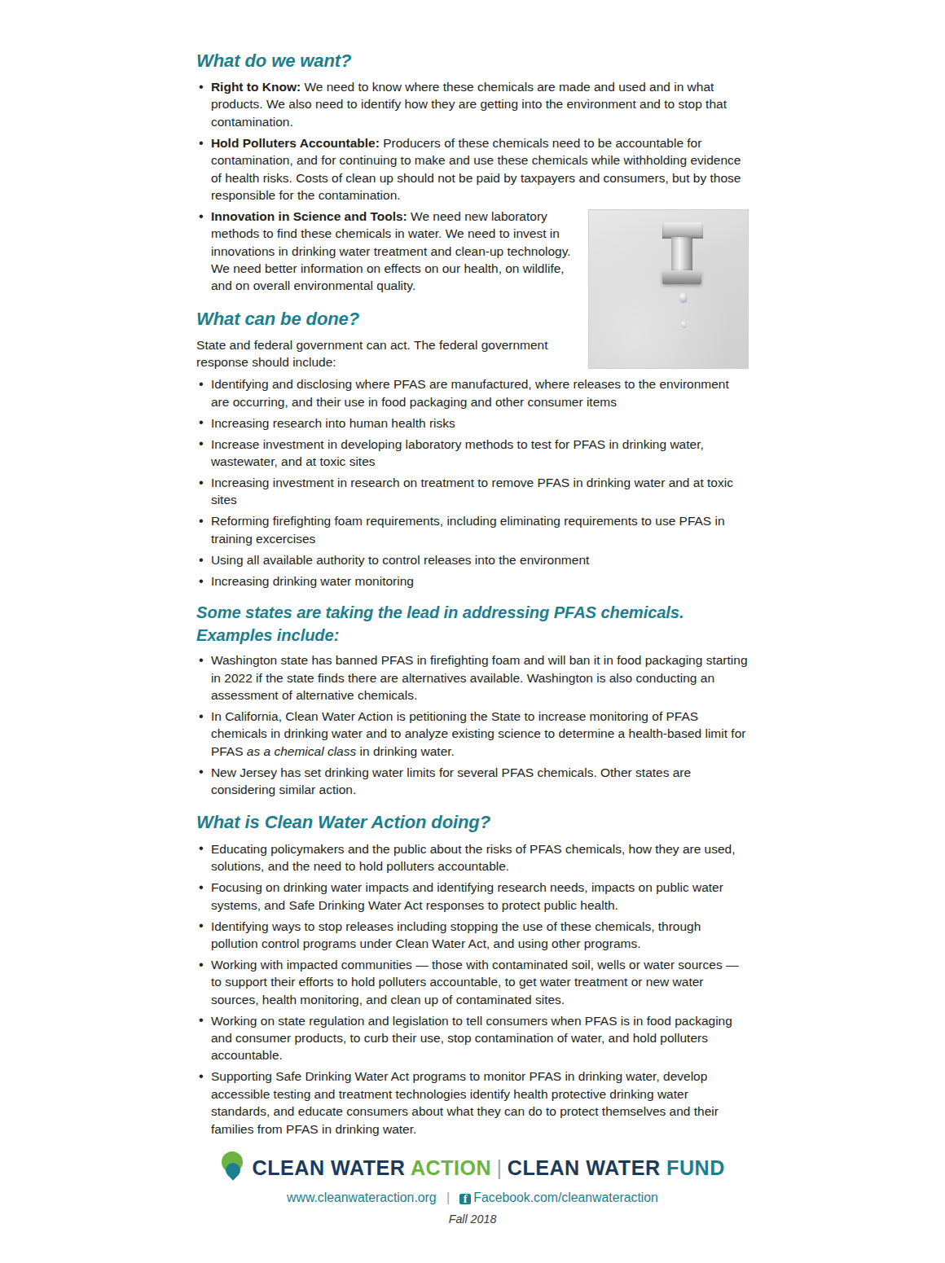What do we want?
Right to Know: We need to know where these chemicals are made and used and in what products. We also need to identify how they are getting into the environment and to stop that contamination.
Hold Polluters Accountable: Producers of these chemicals need to be accountable for contamination, and for continuing to make and use these chemicals while withholding evidence of health risks. Costs of clean up should not be paid by taxpayers and consumers, but by those responsible for the contamination.
Innovation in Science and Tools: We need new laboratory methods to find these chemicals in water. We need to invest in innovations in drinking water treatment and clean-up technology. We need better information on effects on our health, on wildlife, and on overall environmental quality.
What can be done?
State and federal government can act. The federal government response should include:
Identifying and disclosing where PFAS are manufactured, where releases to the environment are occurring, and their use in food packaging and other consumer items
Increasing research into human health risks
Increase investment in developing laboratory methods to test for PFAS in drinking water, wastewater, and at toxic sites
Increasing investment in research on treatment to remove PFAS in drinking water and at toxic sites
Reforming firefighting foam requirements, including eliminating requirements to use PFAS in training excercises
Using all available authority to control releases into the environment
Increasing drinking water monitoring
Some states are taking the lead in addressing PFAS chemicals. Examples include:
Washington state has banned PFAS in firefighting foam and will ban it in food packaging starting in 2022 if the state finds there are alternatives available. Washington is also conducting an assessment of alternative chemicals.
In California, Clean Water Action is petitioning the State to increase monitoring of PFAS chemicals in drinking water and to analyze existing science to determine a health-based limit for PFAS as a chemical class in drinking water.
New Jersey has set drinking water limits for several PFAS chemicals. Other states are considering similar action.
What is Clean Water Action doing?
Educating policymakers and the public about the risks of PFAS chemicals, how they are used, solutions, and the need to hold polluters accountable.
Focusing on drinking water impacts and identifying research needs, impacts on public water systems, and Safe Drinking Water Act responses to protect public health.
Identifying ways to stop releases including stopping the use of these chemicals, through pollution control programs under Clean Water Act, and using other programs.
Working with impacted communities — those with contaminated soil, wells or water sources — to support their efforts to hold polluters accountable, to get water treatment or new water sources, health monitoring, and clean up of contaminated sites.
Working on state regulation and legislation to tell consumers when PFAS is in food packaging and consumer products, to curb their use, stop contamination of water, and hold polluters accountable.
Supporting Safe Drinking Water Act programs to monitor PFAS in drinking water, develop accessible testing and treatment technologies identify health protective drinking water standards, and educate consumers about what they can do to protect themselves and their families from PFAS in drinking water.
CLEAN WATER ACTION|CLEAN WATER FUND
www.cleanwateraction.org | fFacebook.com/cleanwateraction
Fall 2018